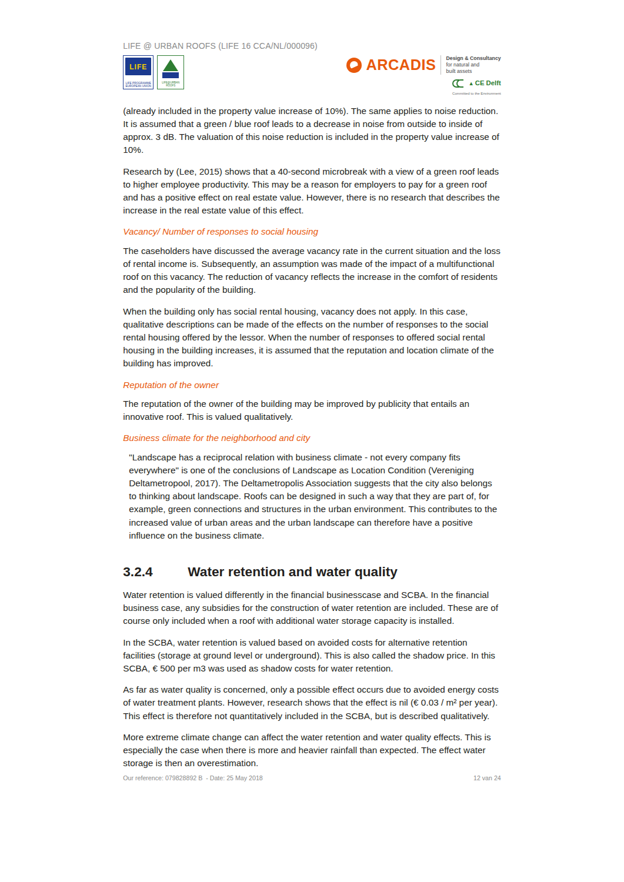LIFE @ URBAN ROOFS (LIFE 16 CCA/NL/000096)
LIFE PROGRAMME
EUROPEAN UNION
LIFE@URBAN ROOFS
ARCADIS
Design & Consultancy
for natural and
built assets
▲CE Delft
Committed to the Environment
(already included in the property value increase of 10%). The same applies to noise reduction. It is assumed that a green / blue roof leads to a decrease in noise from outside to inside of approx. 3 dB. The valuation of this noise reduction is included in the property value increase of 10%.
Research by (Lee, 2015) shows that a 40-second microbreak with a view of a green roof leads to higher employee productivity. This may be a reason for employers to pay for a green roof and has a positive effect on real estate value. However, there is no research that describes the increase in the real estate value of this effect.
Vacancy/ Number of responses to social housing
The caseholders have discussed the average vacancy rate in the current situation and the loss of rental income is. Subsequently, an assumption was made of the impact of a multifunctional roof on this vacancy. The reduction of vacancy reflects the increase in the comfort of residents and the popularity of the building.
When the building only has social rental housing, vacancy does not apply. In this case, qualitative descriptions can be made of the effects on the number of responses to the social rental housing offered by the lessor. When the number of responses to offered social rental housing in the building increases, it is assumed that the reputation and location climate of the building has improved.
Reputation of the owner
The reputation of the owner of the building may be improved by publicity that entails an innovative roof. This is valued qualitatively.
Business climate for the neighborhood and city
"Landscape has a reciprocal relation with business climate - not every company fits everywhere" is one of the conclusions of Landscape as Location Condition (Vereniging Deltametropool, 2017). The Deltametropolis Association suggests that the city also belongs to thinking about landscape. Roofs can be designed in such a way that they are part of, for example, green connections and structures in the urban environment. This contributes to the increased value of urban areas and the urban landscape can therefore have a positive influence on the business climate.
3.2.4
Water retention and water quality
Water retention is valued differently in the financial businesscase and SCBA. In the financial business case, any subsidies for the construction of water retention are included. These are of course only included when a roof with additional water storage capacity is installed.
In the SCBA, water retention is valued based on avoided costs for alternative retention facilities (storage at ground level or underground). This is also called the shadow price. In this SCBA, € 500 per m3 was used as shadow costs for water retention.
As far as water quality is concerned, only a possible effect occurs due to avoided energy costs of water treatment plants. However, research shows that the effect is nil (€ 0.03 / m² per year). This effect is therefore not quantitatively included in the SCBA, but is described qualitatively.
More extreme climate change can affect the water retention and water quality effects. This is especially the case when there is more and heavier rainfall than expected. The effect water storage is then an overestimation.
Our reference: 079828892 B - Date: 25 May 2018
12 van 24